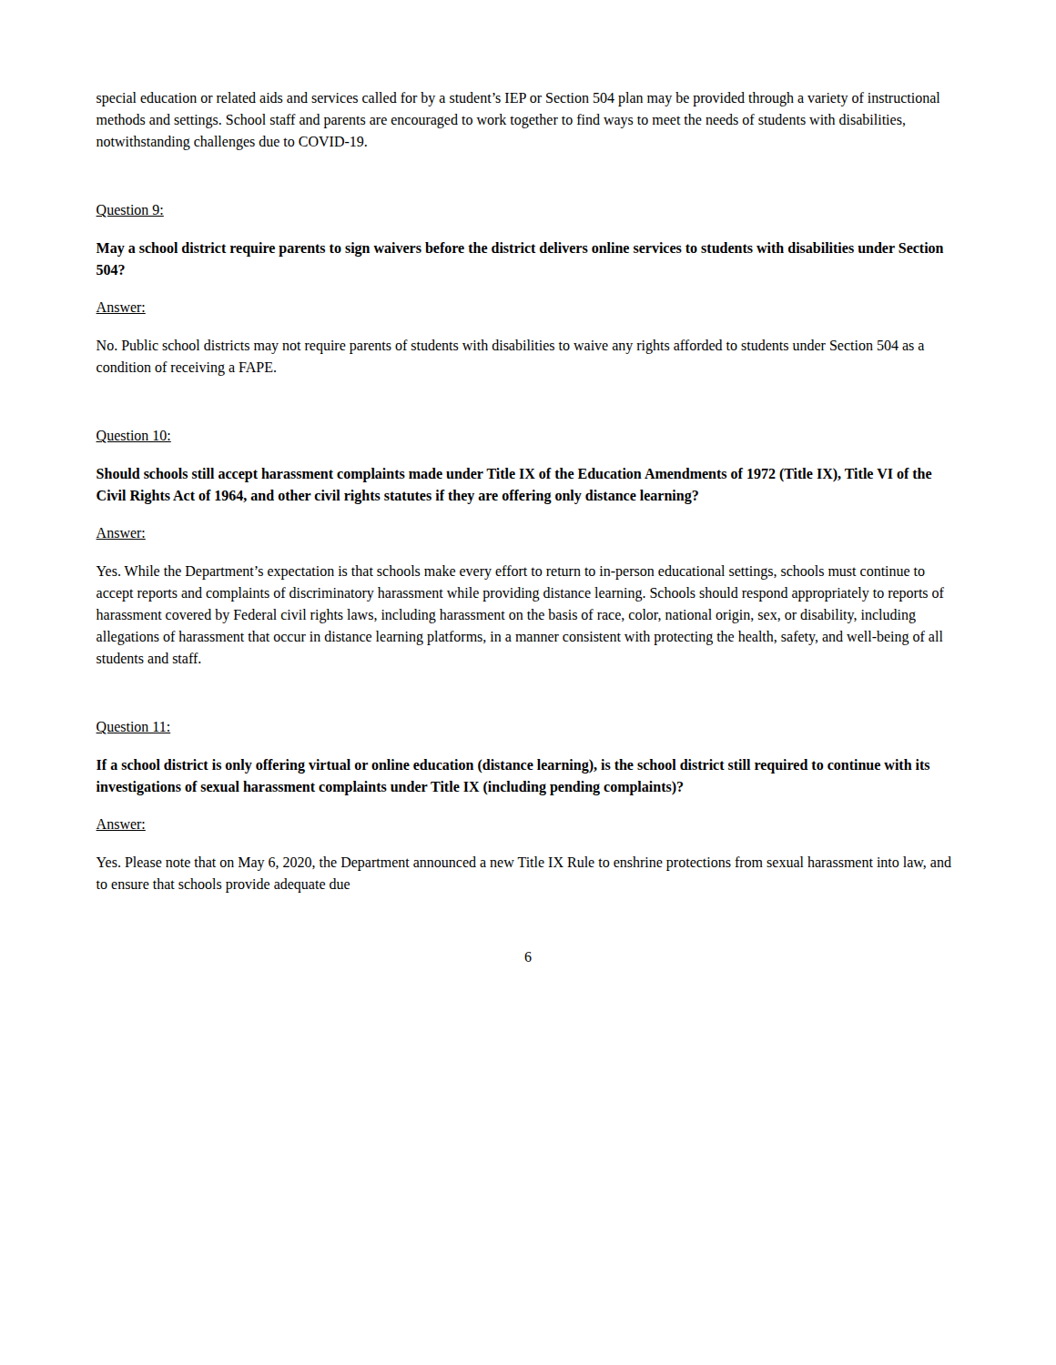special education or related aids and services called for by a student’s IEP or Section 504 plan may be provided through a variety of instructional methods and settings. School staff and parents are encouraged to work together to find ways to meet the needs of students with disabilities, notwithstanding challenges due to COVID-19.
Question 9:
May a school district require parents to sign waivers before the district delivers online services to students with disabilities under Section 504?
Answer:
No. Public school districts may not require parents of students with disabilities to waive any rights afforded to students under Section 504 as a condition of receiving a FAPE.
Question 10:
Should schools still accept harassment complaints made under Title IX of the Education Amendments of 1972 (Title IX), Title VI of the Civil Rights Act of 1964, and other civil rights statutes if they are offering only distance learning?
Answer:
Yes. While the Department’s expectation is that schools make every effort to return to in-person educational settings, schools must continue to accept reports and complaints of discriminatory harassment while providing distance learning. Schools should respond appropriately to reports of harassment covered by Federal civil rights laws, including harassment on the basis of race, color, national origin, sex, or disability, including allegations of harassment that occur in distance learning platforms, in a manner consistent with protecting the health, safety, and well-being of all students and staff.
Question 11:
If a school district is only offering virtual or online education (distance learning), is the school district still required to continue with its investigations of sexual harassment complaints under Title IX (including pending complaints)?
Answer:
Yes. Please note that on May 6, 2020, the Department announced a new Title IX Rule to enshrine protections from sexual harassment into law, and to ensure that schools provide adequate due
6